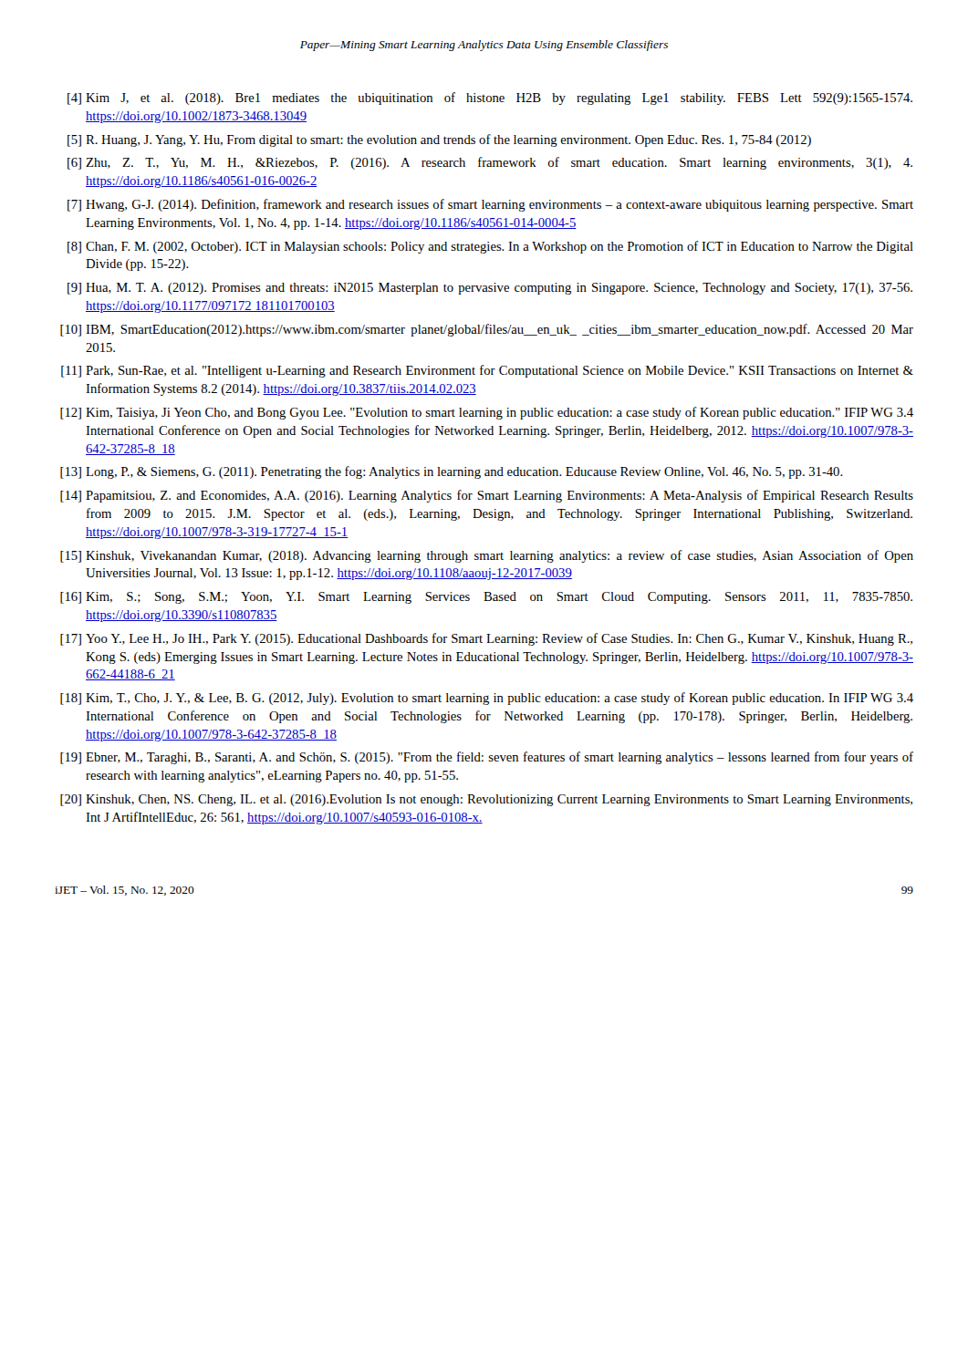Paper—Mining Smart Learning Analytics Data Using Ensemble Classifiers
[4] Kim J, et al. (2018). Bre1 mediates the ubiquitination of histone H2B by regulating Lge1 stability. FEBS Lett 592(9):1565-1574. https://doi.org/10.1002/1873-3468.13049
[5] R. Huang, J. Yang, Y. Hu, From digital to smart: the evolution and trends of the learning environment. Open Educ. Res. 1, 75-84 (2012)
[6] Zhu, Z. T., Yu, M. H., &Riezebos, P. (2016). A research framework of smart education. Smart learning environments, 3(1), 4. https://doi.org/10.1186/s40561-016-0026-2
[7] Hwang, G-J. (2014). Definition, framework and research issues of smart learning environments – a context-aware ubiquitous learning perspective. Smart Learning Environments, Vol. 1, No. 4, pp. 1-14. https://doi.org/10.1186/s40561-014-0004-5
[8] Chan, F. M. (2002, October). ICT in Malaysian schools: Policy and strategies. In a Workshop on the Promotion of ICT in Education to Narrow the Digital Divide (pp. 15-22).
[9] Hua, M. T. A. (2012). Promises and threats: iN2015 Masterplan to pervasive computing in Singapore. Science, Technology and Society, 17(1), 37-56. https://doi.org/10.1177/097172 181101700103
[10] IBM, SmartEducation(2012).https://www.ibm.com/smarter planet/global/files/au__en_uk_ _cities__ibm_smarter_education_now.pdf. Accessed 20 Mar 2015.
[11] Park, Sun-Rae, et al. "Intelligent u-Learning and Research Environment for Computational Science on Mobile Device." KSII Transactions on Internet & Information Systems 8.2 (2014). https://doi.org/10.3837/tiis.2014.02.023
[12] Kim, Taisiya, Ji Yeon Cho, and Bong Gyou Lee. "Evolution to smart learning in public education: a case study of Korean public education." IFIP WG 3.4 International Conference on Open and Social Technologies for Networked Learning. Springer, Berlin, Heidelberg, 2012. https://doi.org/10.1007/978-3-642-37285-8_18
[13] Long, P., & Siemens, G. (2011). Penetrating the fog: Analytics in learning and education. Educause Review Online, Vol. 46, No. 5, pp. 31-40.
[14] Papamitsiou, Z. and Economides, A.A. (2016). Learning Analytics for Smart Learning Environments: A Meta-Analysis of Empirical Research Results from 2009 to 2015. J.M. Spector et al. (eds.), Learning, Design, and Technology. Springer International Publishing, Switzerland. https://doi.org/10.1007/978-3-319-17727-4_15-1
[15] Kinshuk, Vivekanandan Kumar, (2018). Advancing learning through smart learning analytics: a review of case studies, Asian Association of Open Universities Journal, Vol. 13 Issue: 1, pp.1-12. https://doi.org/10.1108/aaouj-12-2017-0039
[16] Kim, S.; Song, S.M.; Yoon, Y.I. Smart Learning Services Based on Smart Cloud Computing. Sensors 2011, 11, 7835-7850. https://doi.org/10.3390/s110807835
[17] Yoo Y., Lee H., Jo IH., Park Y. (2015). Educational Dashboards for Smart Learning: Review of Case Studies. In: Chen G., Kumar V., Kinshuk, Huang R., Kong S. (eds) Emerging Issues in Smart Learning. Lecture Notes in Educational Technology. Springer, Berlin, Heidelberg. https://doi.org/10.1007/978-3-662-44188-6_21
[18] Kim, T., Cho, J. Y., & Lee, B. G. (2012, July). Evolution to smart learning in public education: a case study of Korean public education. In IFIP WG 3.4 International Conference on Open and Social Technologies for Networked Learning (pp. 170-178). Springer, Berlin, Heidelberg. https://doi.org/10.1007/978-3-642-37285-8_18
[19] Ebner, M., Taraghi, B., Saranti, A. and Schön, S. (2015). "From the field: seven features of smart learning analytics – lessons learned from four years of research with learning analytics", eLearning Papers no. 40, pp. 51-55.
[20] Kinshuk, Chen, NS. Cheng, IL. et al. (2016).Evolution Is not enough: Revolutionizing Current Learning Environments to Smart Learning Environments, Int J ArtifIntellEduc, 26: 561, https://doi.org/10.1007/s40593-016-0108-x.
iJET – Vol. 15, No. 12, 2020 99